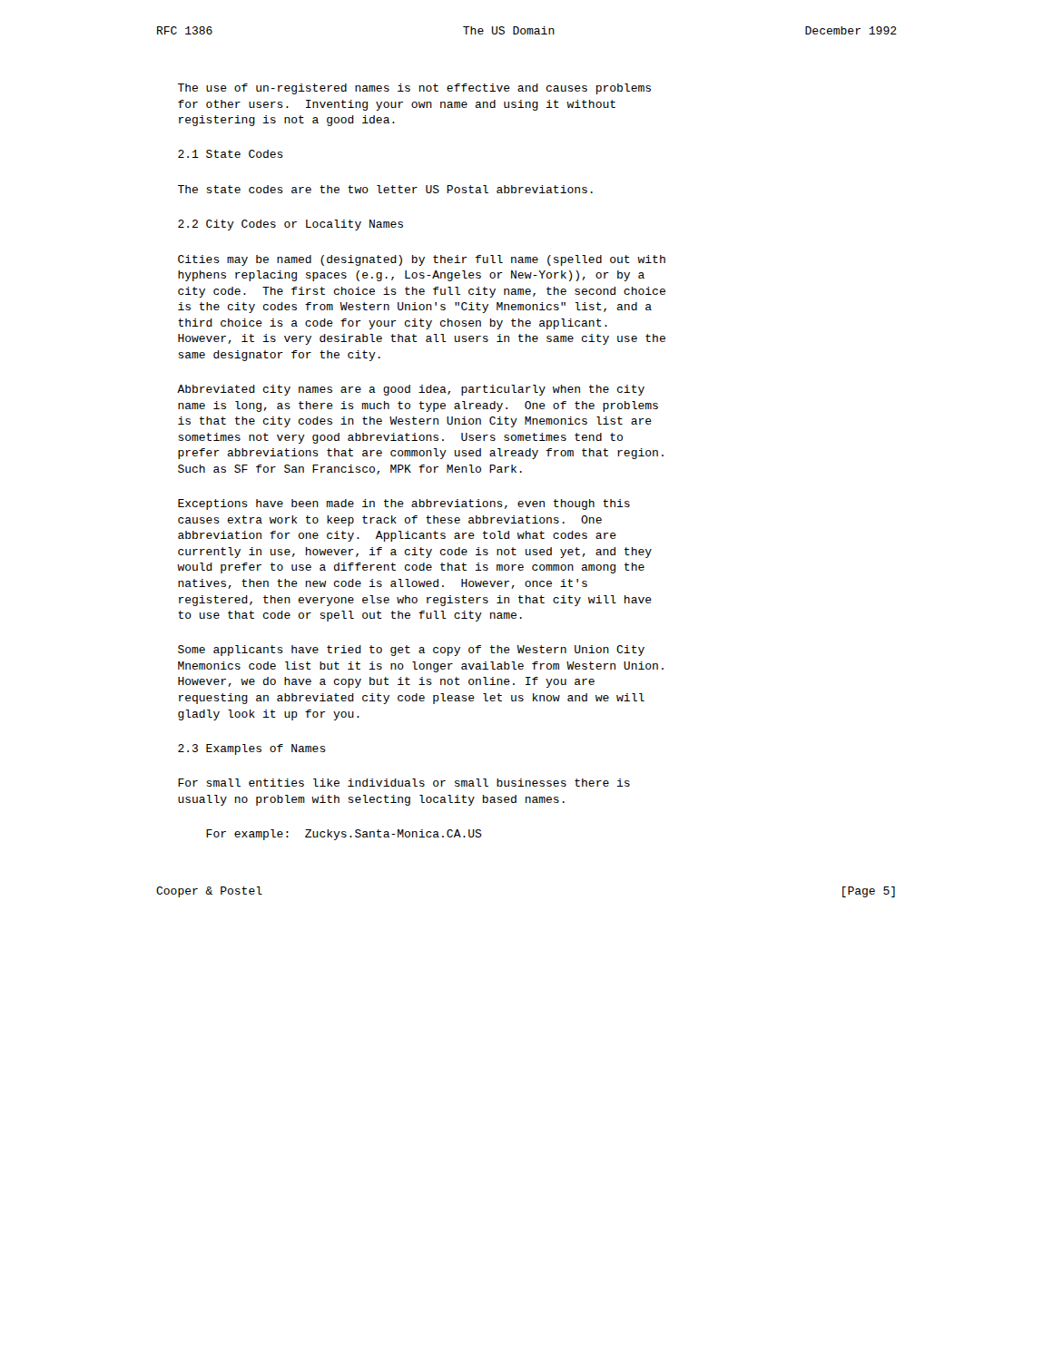RFC 1386 The US Domain December 1992
The use of un-registered names is not effective and causes problems for other users. Inventing your own name and using it without registering is not a good idea.
2.1 State Codes
The state codes are the two letter US Postal abbreviations.
2.2 City Codes or Locality Names
Cities may be named (designated) by their full name (spelled out with hyphens replacing spaces (e.g., Los-Angeles or New-York)), or by a city code. The first choice is the full city name, the second choice is the city codes from Western Union's "City Mnemonics" list, and a third choice is a code for your city chosen by the applicant. However, it is very desirable that all users in the same city use the same designator for the city.
Abbreviated city names are a good idea, particularly when the city name is long, as there is much to type already. One of the problems is that the city codes in the Western Union City Mnemonics list are sometimes not very good abbreviations. Users sometimes tend to prefer abbreviations that are commonly used already from that region. Such as SF for San Francisco, MPK for Menlo Park.
Exceptions have been made in the abbreviations, even though this causes extra work to keep track of these abbreviations. One abbreviation for one city. Applicants are told what codes are currently in use, however, if a city code is not used yet, and they would prefer to use a different code that is more common among the natives, then the new code is allowed. However, once it's registered, then everyone else who registers in that city will have to use that code or spell out the full city name.
Some applicants have tried to get a copy of the Western Union City Mnemonics code list but it is no longer available from Western Union. However, we do have a copy but it is not online. If you are requesting an abbreviated city code please let us know and we will gladly look it up for you.
2.3 Examples of Names
For small entities like individuals or small businesses there is usually no problem with selecting locality based names.
For example: Zuckys.Santa-Monica.CA.US
Cooper & Postel [Page 5]